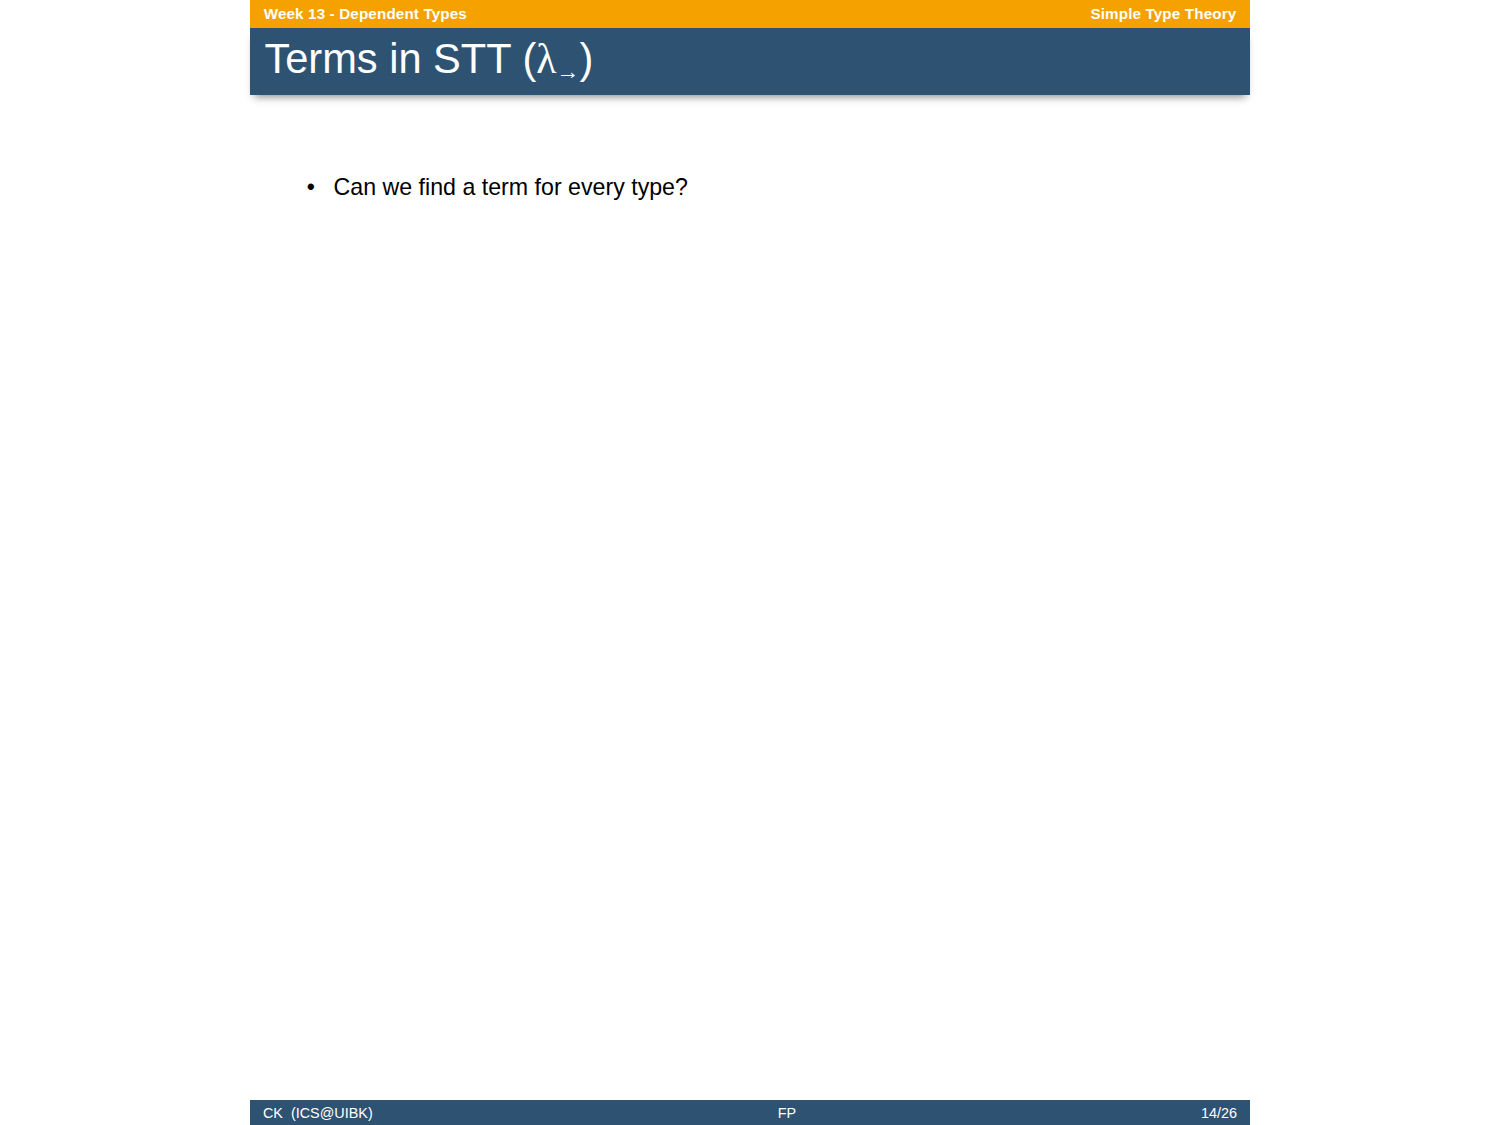Week 13 - Dependent Types Simple Type Theory
Terms in STT (λ→)
Can we find a term for every type?
CK (ICS@UIBK) FP 14/26